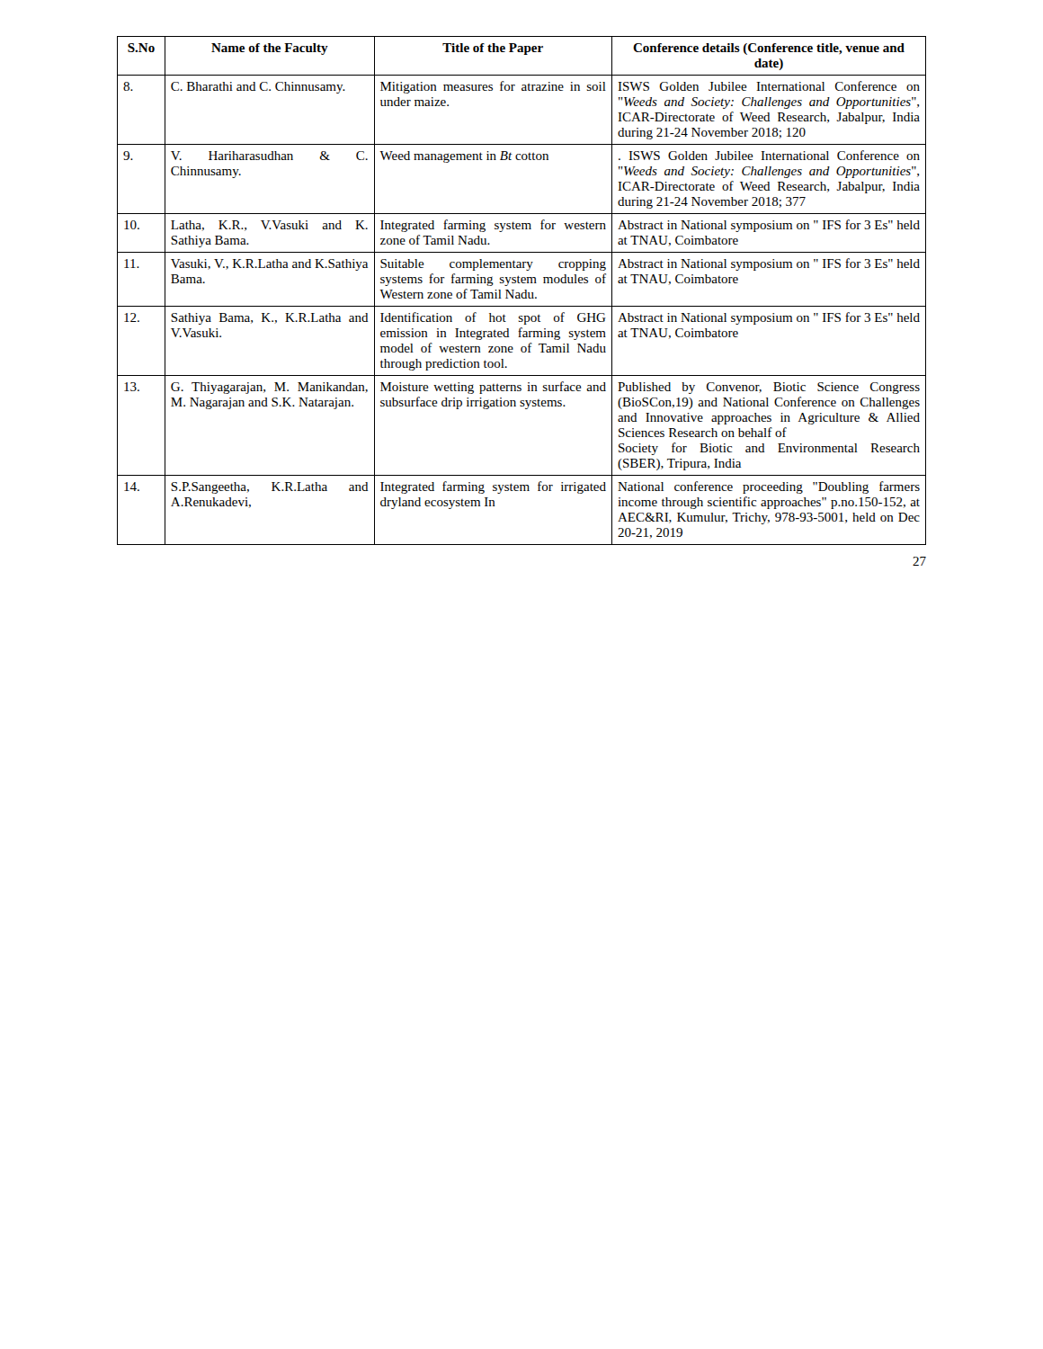| S.No | Name of the Faculty | Title of the Paper | Conference details (Conference title, venue and date) |
| --- | --- | --- | --- |
| 8. | C. Bharathi and C. Chinnusamy. | Mitigation measures for atrazine in soil under maize. | ISWS Golden Jubilee International Conference on " Weeds and Society: Challenges and Opportunities ", ICAR-Directorate of Weed Research, Jabalpur, India during 21-24 November 2018; 120 |
| 9. | V. Hariharasudhan & C. Chinnusamy. | Weed management in Bt cotton | . ISWS Golden Jubilee International Conference on " Weeds and Society: Challenges and Opportunities ", ICAR-Directorate of Weed Research, Jabalpur, India during 21-24 November 2018; 377 |
| 10. | Latha, K.R., V.Vasuki and K. Sathiya Bama. | Integrated farming system for western zone of Tamil Nadu. | Abstract in National symposium on " IFS for 3 Es" held at TNAU, Coimbatore |
| 11. | Vasuki, V., K.R.Latha and K.Sathiya Bama. | Suitable complementary cropping systems for farming system modules of Western zone of Tamil Nadu. | Abstract in National symposium on " IFS for 3 Es" held at TNAU, Coimbatore |
| 12. | Sathiya Bama, K., K.R.Latha and V.Vasuki. | Identification of hot spot of GHG emission in Integrated farming system model of western zone of Tamil Nadu through prediction tool. | Abstract in National symposium on " IFS for 3 Es" held at TNAU, Coimbatore |
| 13. | G. Thiyagarajan, M. Manikandan, M. Nagarajan and S.K. Natarajan. | Moisture wetting patterns in surface and subsurface drip irrigation systems. | Published by Convenor, Biotic Science Congress (BioSCon,19) and National Conference on Challenges and Innovative approaches in Agriculture & Allied Sciences Research on behalf of Society for Biotic and Environmental Research (SBER), Tripura, India |
| 14. | S.P.Sangeetha, K.R.Latha and A.Renukadevi, | Integrated farming system for irrigated dryland ecosystem In | National conference proceeding "Doubling farmers income through scientific approaches" p.no.150-152, at AEC&RI, Kumulur, Trichy, 978-93-5001, held on Dec 20-21, 2019 |
27